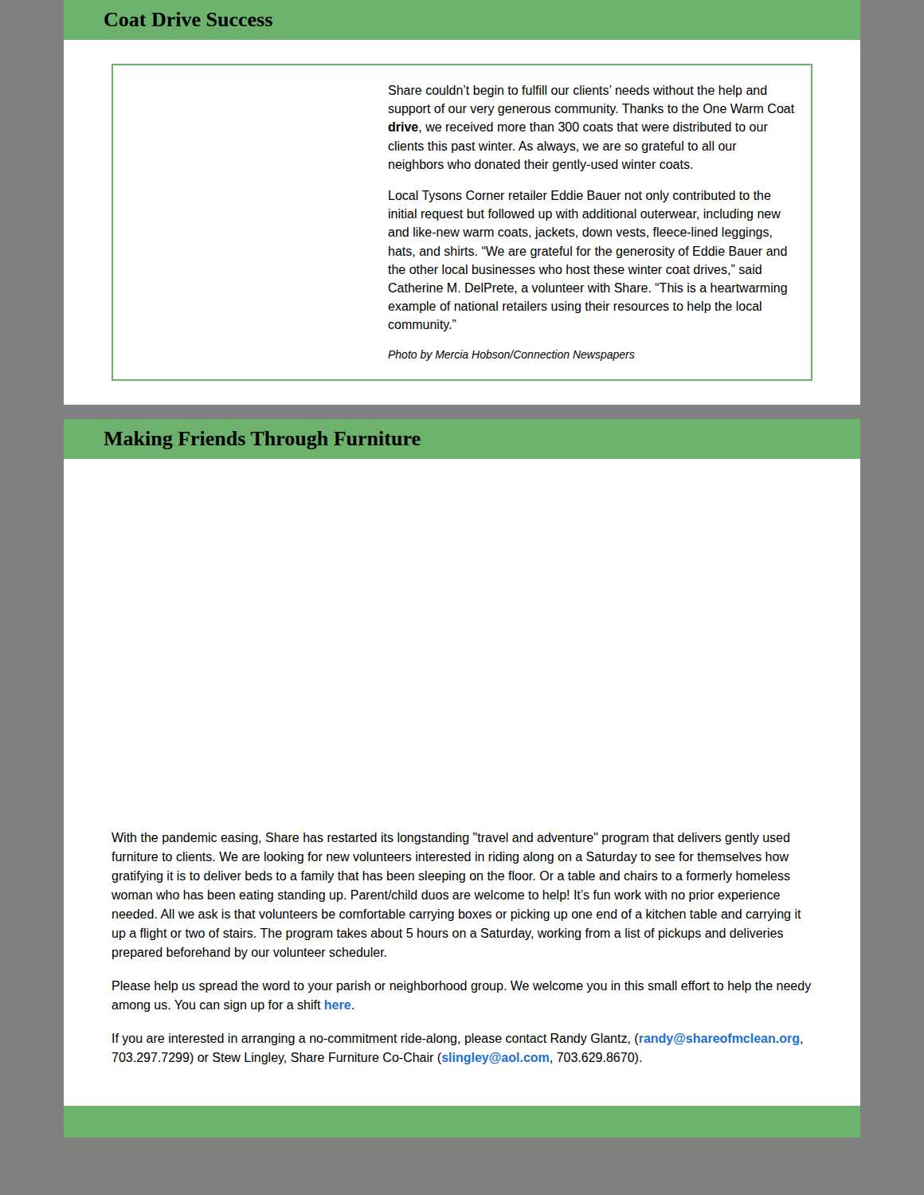Coat Drive Success
Share couldn’t begin to fulfill our clients’ needs without the help and support of our very generous community. Thanks to the One Warm Coat drive, we received more than 300 coats that were distributed to our clients this past winter. As always, we are so grateful to all our neighbors who donated their gently-used winter coats.
Local Tysons Corner retailer Eddie Bauer not only contributed to the initial request but followed up with additional outerwear, including new and like-new warm coats, jackets, down vests, fleece-lined leggings, hats, and shirts. “We are grateful for the generosity of Eddie Bauer and the other local businesses who host these winter coat drives,” said Catherine M. DelPrete, a volunteer with Share. “This is a heartwarming example of national retailers using their resources to help the local community.”
Photo by Mercia Hobson/Connection Newspapers
Making Friends Through Furniture
With the pandemic easing, Share has restarted its longstanding "travel and adventure" program that delivers gently used furniture to clients. We are looking for new volunteers interested in riding along on a Saturday to see for themselves how gratifying it is to deliver beds to a family that has been sleeping on the floor. Or a table and chairs to a formerly homeless woman who has been eating standing up. Parent/child duos are welcome to help! It’s fun work with no prior experience needed. All we ask is that volunteers be comfortable carrying boxes or picking up one end of a kitchen table and carrying it up a flight or two of stairs. The program takes about 5 hours on a Saturday, working from a list of pickups and deliveries prepared beforehand by our volunteer scheduler.
Please help us spread the word to your parish or neighborhood group. We welcome you in this small effort to help the needy among us. You can sign up for a shift here.
If you are interested in arranging a no-commitment ride-along, please contact Randy Glantz, (randy@shareofmclean.org, 703.297.7299) or Stew Lingley, Share Furniture Co-Chair (slingley@aol.com, 703.629.8670).